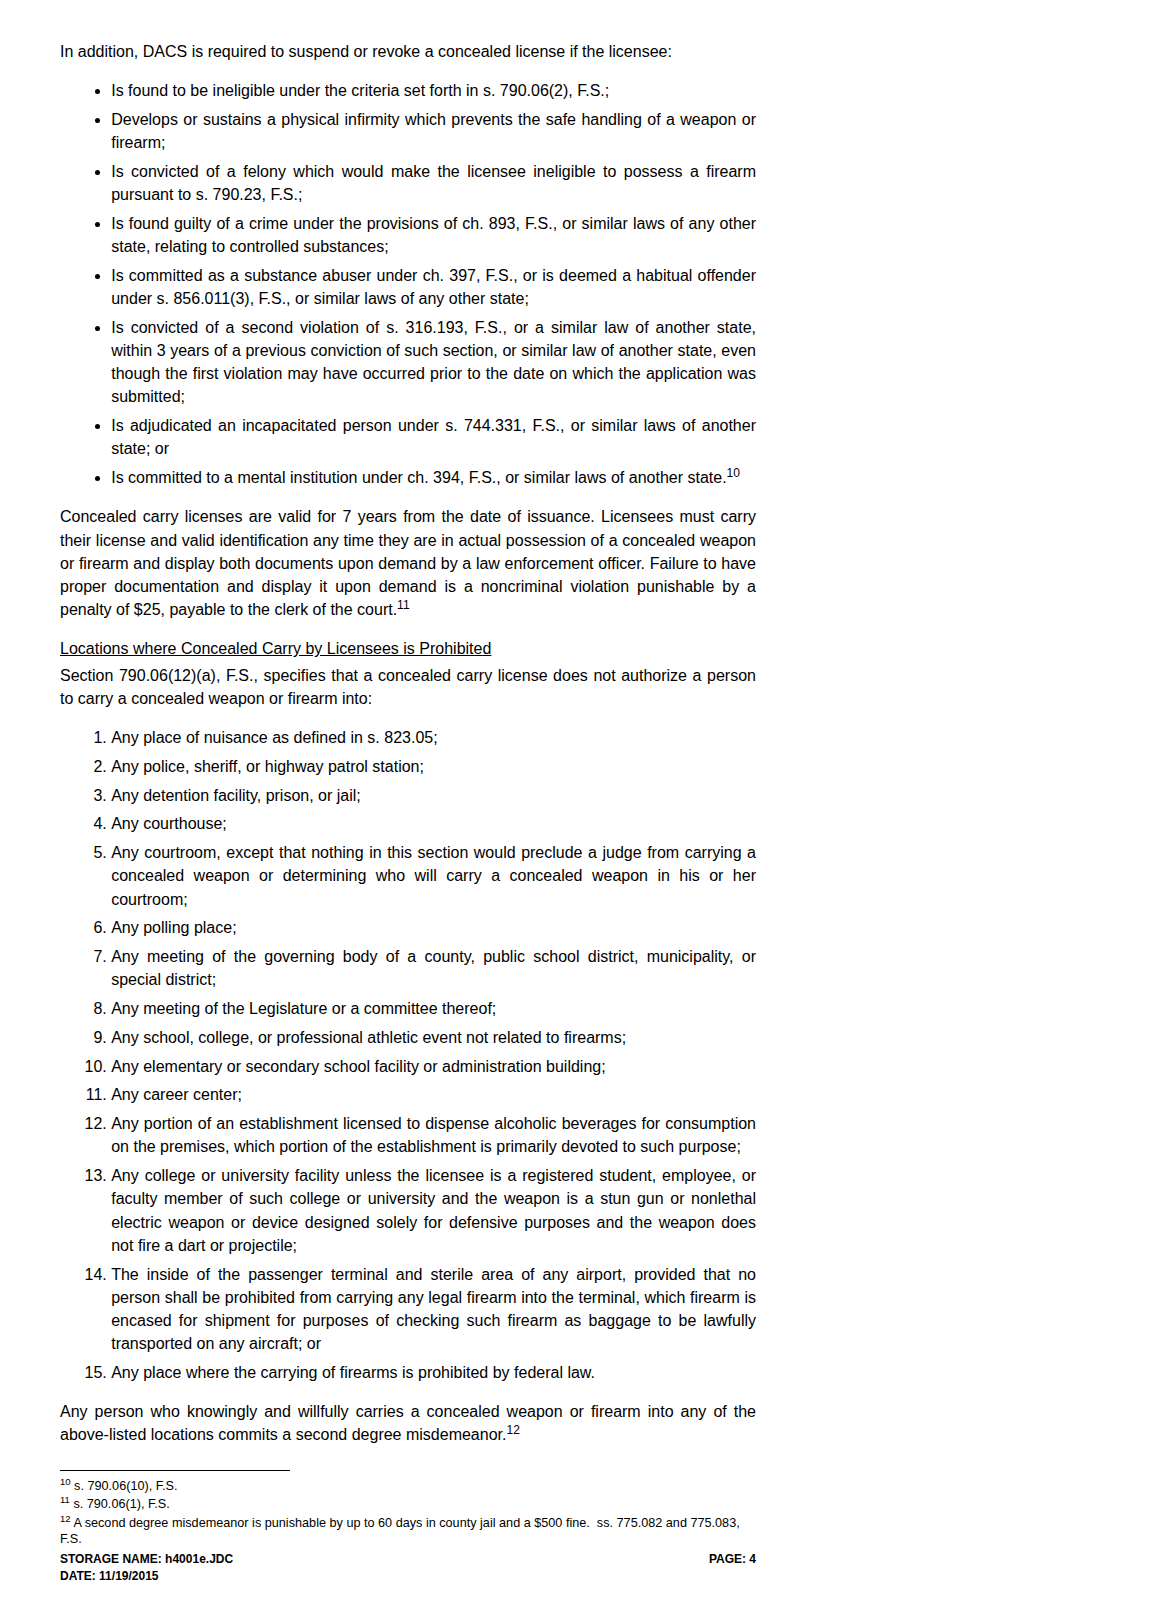In addition, DACS is required to suspend or revoke a concealed license if the licensee:
Is found to be ineligible under the criteria set forth in s. 790.06(2), F.S.;
Develops or sustains a physical infirmity which prevents the safe handling of a weapon or firearm;
Is convicted of a felony which would make the licensee ineligible to possess a firearm pursuant to s. 790.23, F.S.;
Is found guilty of a crime under the provisions of ch. 893, F.S., or similar laws of any other state, relating to controlled substances;
Is committed as a substance abuser under ch. 397, F.S., or is deemed a habitual offender under s. 856.011(3), F.S., or similar laws of any other state;
Is convicted of a second violation of s. 316.193, F.S., or a similar law of another state, within 3 years of a previous conviction of such section, or similar law of another state, even though the first violation may have occurred prior to the date on which the application was submitted;
Is adjudicated an incapacitated person under s. 744.331, F.S., or similar laws of another state; or
Is committed to a mental institution under ch. 394, F.S., or similar laws of another state.10
Concealed carry licenses are valid for 7 years from the date of issuance. Licensees must carry their license and valid identification any time they are in actual possession of a concealed weapon or firearm and display both documents upon demand by a law enforcement officer. Failure to have proper documentation and display it upon demand is a noncriminal violation punishable by a penalty of $25, payable to the clerk of the court.11
Locations where Concealed Carry by Licensees is Prohibited
Section 790.06(12)(a), F.S., specifies that a concealed carry license does not authorize a person to carry a concealed weapon or firearm into:
Any place of nuisance as defined in s. 823.05;
Any police, sheriff, or highway patrol station;
Any detention facility, prison, or jail;
Any courthouse;
Any courtroom, except that nothing in this section would preclude a judge from carrying a concealed weapon or determining who will carry a concealed weapon in his or her courtroom;
Any polling place;
Any meeting of the governing body of a county, public school district, municipality, or special district;
Any meeting of the Legislature or a committee thereof;
Any school, college, or professional athletic event not related to firearms;
Any elementary or secondary school facility or administration building;
Any career center;
Any portion of an establishment licensed to dispense alcoholic beverages for consumption on the premises, which portion of the establishment is primarily devoted to such purpose;
Any college or university facility unless the licensee is a registered student, employee, or faculty member of such college or university and the weapon is a stun gun or nonlethal electric weapon or device designed solely for defensive purposes and the weapon does not fire a dart or projectile;
The inside of the passenger terminal and sterile area of any airport, provided that no person shall be prohibited from carrying any legal firearm into the terminal, which firearm is encased for shipment for purposes of checking such firearm as baggage to be lawfully transported on any aircraft; or
Any place where the carrying of firearms is prohibited by federal law.
Any person who knowingly and willfully carries a concealed weapon or firearm into any of the above-listed locations commits a second degree misdemeanor.12
10 s. 790.06(10), F.S.
11 s. 790.06(1), F.S.
12 A second degree misdemeanor is punishable by up to 60 days in county jail and a $500 fine. ss. 775.082 and 775.083, F.S.
STORAGE NAME: h4001e.JDC DATE: 11/19/2015
PAGE: 4